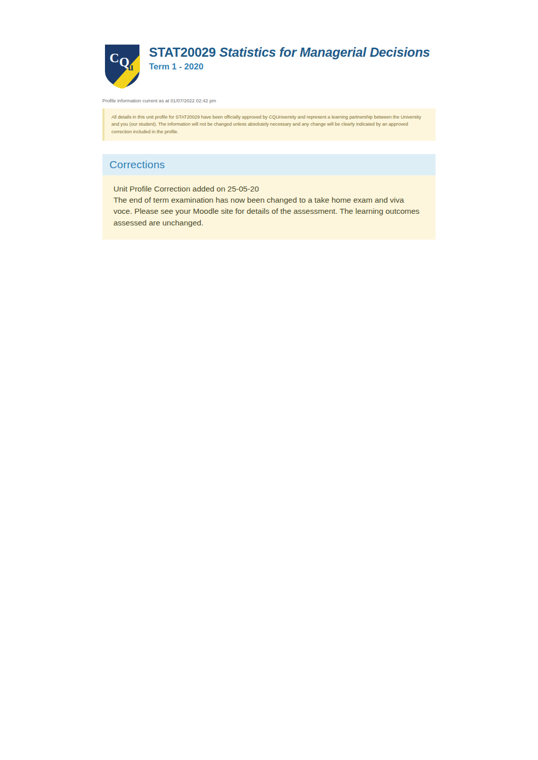C Q u
STAT20029 Statistics for Managerial Decisions
Term 1 - 2020
Profile information current as at 01/07/2022 02:42 pm
All details in this unit profile for STAT20029 have been officially approved by CQUniversity and represent a learning partnership between the University and you (our student). The information will not be changed unless absolutely necessary and any change will be clearly indicated by an approved correction included in the profile.
Corrections
Unit Profile Correction added on 25-05-20
The end of term examination has now been changed to a take home exam and viva voce. Please see your Moodle site for details of the assessment. The learning outcomes assessed are unchanged.